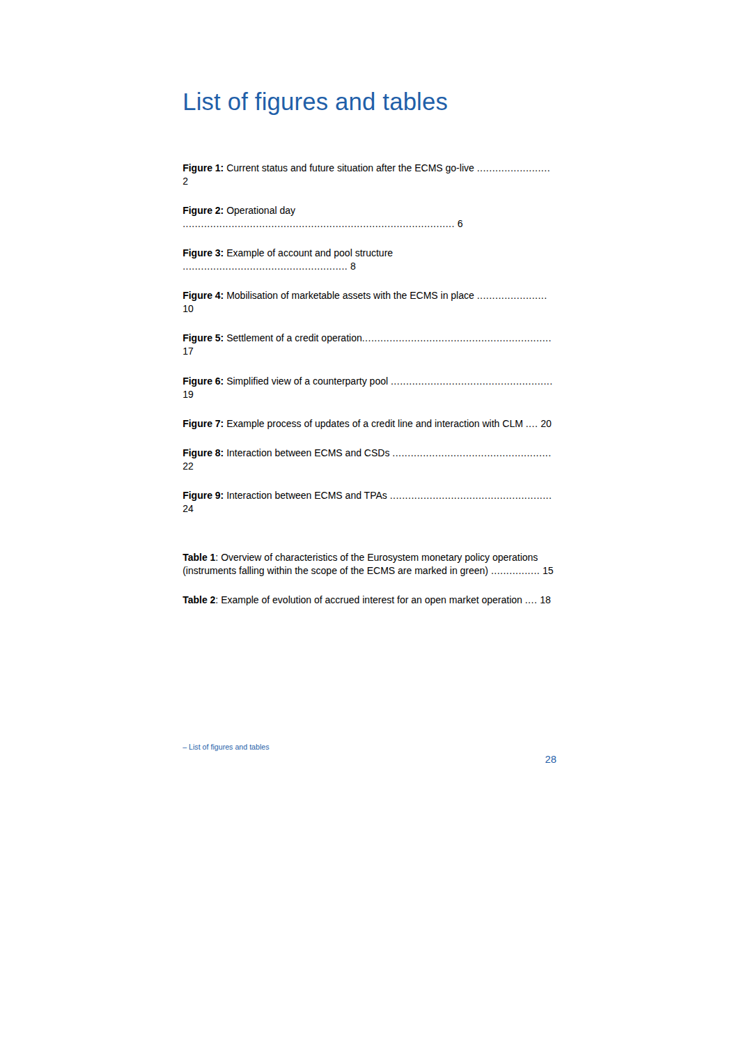List of figures and tables
Figure 1: Current status and future situation after the ECMS go-live ........................ 2
Figure 2: Operational day ......................................................................................... 6
Figure 3: Example of account and pool structure ...................................................... 8
Figure 4: Mobilisation of marketable assets with the ECMS in place ....................... 10
Figure 5: Settlement of a credit operation.............................................................. 17
Figure 6: Simplified view of a counterparty pool ..................................................... 19
Figure 7: Example process of updates of a credit line and interaction with CLM .... 20
Figure 8: Interaction between ECMS and CSDs .................................................... 22
Figure 9: Interaction between ECMS and TPAs ..................................................... 24
Table 1: Overview of characteristics of the Eurosystem monetary policy operations (instruments falling within the scope of the ECMS are marked in green) ................ 15
Table 2: Example of evolution of accrued interest for an open market operation .... 18
– List of figures and tables
28